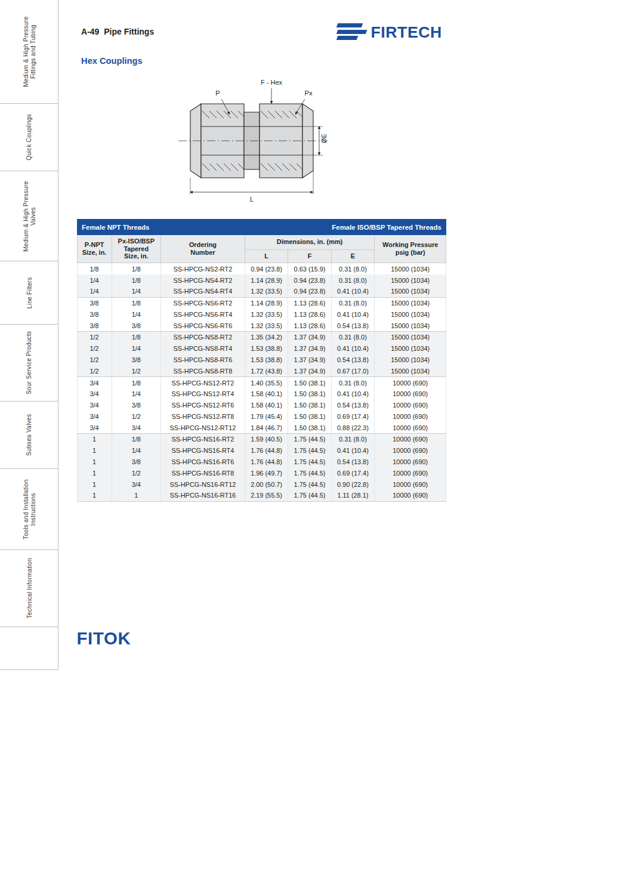Medium & High Pressure
Fittings and Tubing
Quick Couplings
Medium & High Pressure
Valves
Line Filters
Sour Service Products
Subsea Valves
Tools and Installation
Instructions
Technical Information
A-49 Pipe Fittings
FIRTECH
Hex Couplings
ØE L F - Hex P Px
| Female NPT Threads | Female ISO/BSP Tapered Threads |
| --- | --- |
| P-NPT Size, in. | Px-ISO/BSP Tapered Size, in. | Ordering Number | Dimensions, in. (mm) | Working Pressure psig (bar) |
| L | F | E |
| 1/8 | 1/8 | SS-HPCG-NS2-RT2 | 0.94 (23.8) | 0.63 (15.9) | 0.31 (8.0) | 15000 (1034) |
| 1/4 | 1/8 | SS-HPCG-NS4-RT2 | 1.14 (28.9) | 0.94 (23.8) | 0.31 (8.0) | 15000 (1034) |
| 1/4 | 1/4 | SS-HPCG-NS4-RT4 | 1.32 (33.5) | 0.94 (23.8) | 0.41 (10.4) | 15000 (1034) |
| 3/8 | 1/8 | SS-HPCG-NS6-RT2 | 1.14 (28.9) | 1.13 (28.6) | 0.31 (8.0) | 15000 (1034) |
| 3/8 | 1/4 | SS-HPCG-NS6-RT4 | 1.32 (33.5) | 1.13 (28.6) | 0.41 (10.4) | 15000 (1034) |
| 3/8 | 3/8 | SS-HPCG-NS6-RT6 | 1.32 (33.5) | 1.13 (28.6) | 0.54 (13.8) | 15000 (1034) |
| 1/2 | 1/8 | SS-HPCG-NS8-RT2 | 1.35 (34.2) | 1.37 (34.9) | 0.31 (8.0) | 15000 (1034) |
| 1/2 | 1/4 | SS-HPCG-NS8-RT4 | 1.53 (38.8) | 1.37 (34.9) | 0.41 (10.4) | 15000 (1034) |
| 1/2 | 3/8 | SS-HPCG-NS8-RT6 | 1.53 (38.8) | 1.37 (34.9) | 0.54 (13.8) | 15000 (1034) |
| 1/2 | 1/2 | SS-HPCG-NS8-RT8 | 1.72 (43.8) | 1.37 (34.9) | 0.67 (17.0) | 15000 (1034) |
| 3/4 | 1/8 | SS-HPCG-NS12-RT2 | 1.40 (35.5) | 1.50 (38.1) | 0.31 (8.0) | 10000 (690) |
| 3/4 | 1/4 | SS-HPCG-NS12-RT4 | 1.58 (40.1) | 1.50 (38.1) | 0.41 (10.4) | 10000 (690) |
| 3/4 | 3/8 | SS-HPCG-NS12-RT6 | 1.58 (40.1) | 1.50 (38.1) | 0.54 (13.8) | 10000 (690) |
| 3/4 | 1/2 | SS-HPCG-NS12-RT8 | 1.79 (45.4) | 1.50 (38.1) | 0.69 (17.4) | 10000 (690) |
| 3/4 | 3/4 | SS-HPCG-NS12-RT12 | 1.84 (46.7) | 1.50 (38.1) | 0.88 (22.3) | 10000 (690) |
| 1 | 1/8 | SS-HPCG-NS16-RT2 | 1.59 (40.5) | 1.75 (44.5) | 0.31 (8.0) | 10000 (690) |
| 1 | 1/4 | SS-HPCG-NS16-RT4 | 1.76 (44.8) | 1.75 (44.5) | 0.41 (10.4) | 10000 (690) |
| 1 | 3/8 | SS-HPCG-NS16-RT6 | 1.76 (44.8) | 1.75 (44.5) | 0.54 (13.8) | 10000 (690) |
| 1 | 1/2 | SS-HPCG-NS16-RT8 | 1.96 (49.7) | 1.75 (44.5) | 0.69 (17.4) | 10000 (690) |
| 1 | 3/4 | SS-HPCG-NS16-RT12 | 2.00 (50.7) | 1.75 (44.5) | 0.90 (22.8) | 10000 (690) |
| 1 | 1 | SS-HPCG-NS16-RT16 | 2.19 (55.5) | 1.75 (44.5) | 1.11 (28.1) | 10000 (690) |
FITOK